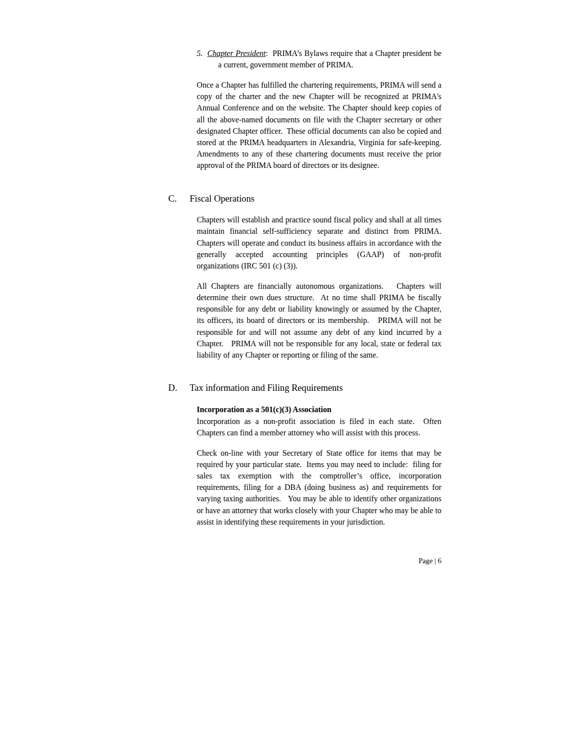5. Chapter President: PRIMA’s Bylaws require that a Chapter president be a current, government member of PRIMA.
Once a Chapter has fulfilled the chartering requirements, PRIMA will send a copy of the charter and the new Chapter will be recognized at PRIMA's Annual Conference and on the website. The Chapter should keep copies of all the above-named documents on file with the Chapter secretary or other designated Chapter officer. These official documents can also be copied and stored at the PRIMA headquarters in Alexandria, Virginia for safe-keeping. Amendments to any of these chartering documents must receive the prior approval of the PRIMA board of directors or its designee.
C. Fiscal Operations
Chapters will establish and practice sound fiscal policy and shall at all times maintain financial self-sufficiency separate and distinct from PRIMA. Chapters will operate and conduct its business affairs in accordance with the generally accepted accounting principles (GAAP) of non-profit organizations (IRC 501 (c) (3)).
All Chapters are financially autonomous organizations. Chapters will determine their own dues structure. At no time shall PRIMA be fiscally responsible for any debt or liability knowingly or assumed by the Chapter, its officers, its board of directors or its membership. PRIMA will not be responsible for and will not assume any debt of any kind incurred by a Chapter. PRIMA will not be responsible for any local, state or federal tax liability of any Chapter or reporting or filing of the same.
D. Tax information and Filing Requirements
Incorporation as a 501(c)(3) Association
Incorporation as a non-profit association is filed in each state. Often Chapters can find a member attorney who will assist with this process.
Check on-line with your Secretary of State office for items that may be required by your particular state. Items you may need to include: filing for sales tax exemption with the comptroller’s office, incorporation requirements, filing for a DBA (doing business as) and requirements for varying taxing authorities. You may be able to identify other organizations or have an attorney that works closely with your Chapter who may be able to assist in identifying these requirements in your jurisdiction.
Page | 6